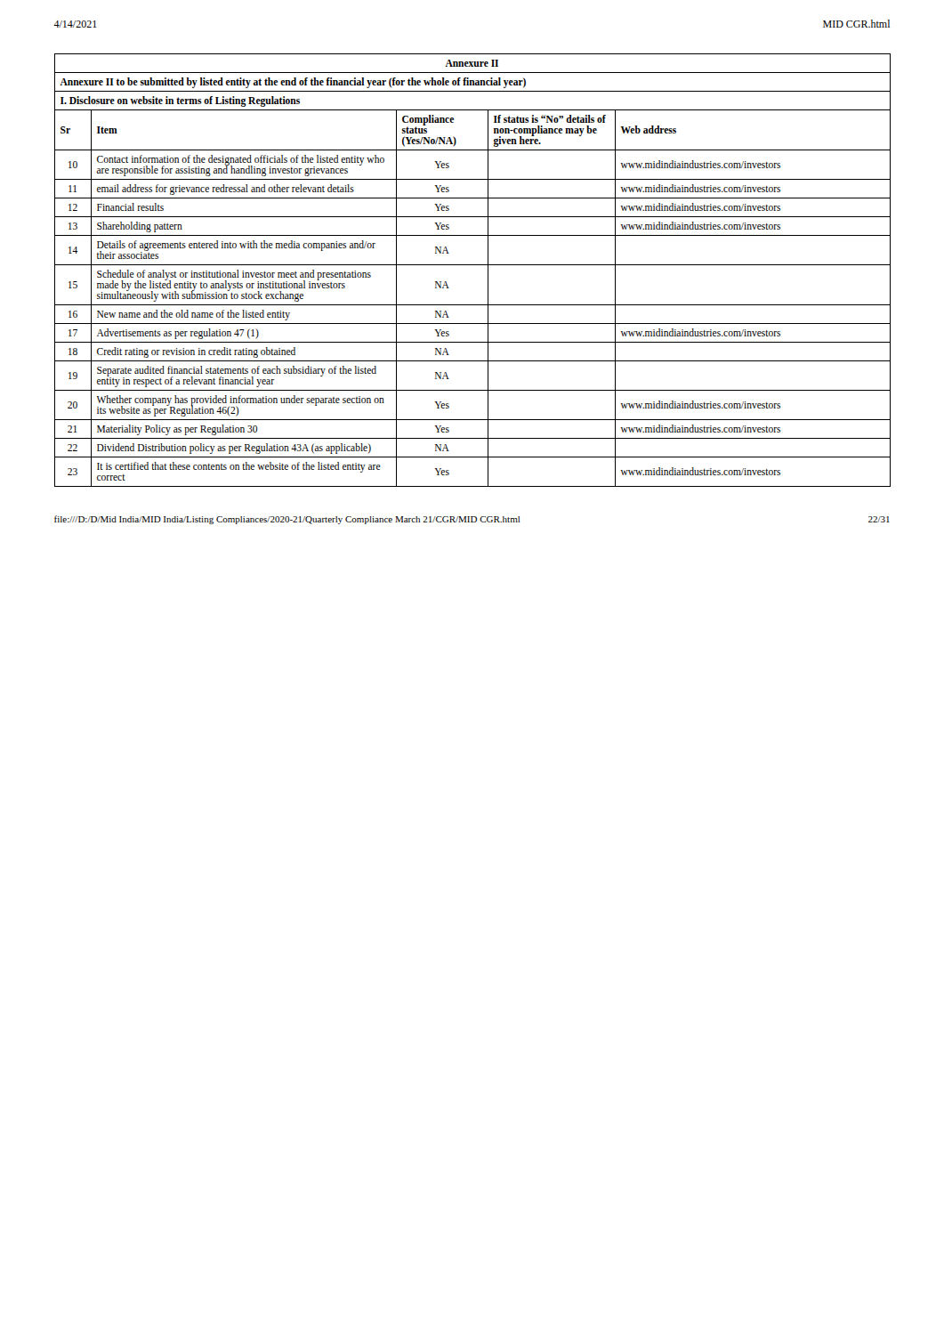4/14/2021
MID CGR.html
| Annexure II |
| Annexure II to be submitted by listed entity at the end of the financial year (for the whole of financial year) |
| I. Disclosure on website in terms of Listing Regulations |
| Sr | Item | Compliance status (Yes/No/NA) | If status is “No” details of non-compliance may be given here. | Web address |
| 10 | Contact information of the designated officials of the listed entity who are responsible for assisting and handling investor grievances | Yes | | www.midindiaindustries.com/investors |
| 11 | email address for grievance redressal and other relevant details | Yes | | www.midindiaindustries.com/investors |
| 12 | Financial results | Yes | | www.midindiaindustries.com/investors |
| 13 | Shareholding pattern | Yes | | www.midindiaindustries.com/investors |
| 14 | Details of agreements entered into with the media companies and/or their associates | NA | | |
| 15 | Schedule of analyst or institutional investor meet and presentations made by the listed entity to analysts or institutional investors simultaneously with submission to stock exchange | NA | | |
| 16 | New name and the old name of the listed entity | NA | | |
| 17 | Advertisements as per regulation 47 (1) | Yes | | www.midindiaindustries.com/investors |
| 18 | Credit rating or revision in credit rating obtained | NA | | |
| 19 | Separate audited financial statements of each subsidiary of the listed entity in respect of a relevant financial year | NA | | |
| 20 | Whether company has provided information under separate section on its website as per Regulation 46(2) | Yes | | www.midindiaindustries.com/investors |
| 21 | Materiality Policy as per Regulation 30 | Yes | | www.midindiaindustries.com/investors |
| 22 | Dividend Distribution policy as per Regulation 43A (as applicable) | NA | | |
| 23 | It is certified that these contents on the website of the listed entity are correct | Yes | | www.midindiaindustries.com/investors |
file:///D:/D/Mid India/MID India/Listing Compliances/2020-21/Quarterly Compliance March 21/CGR/MID CGR.html
22/31